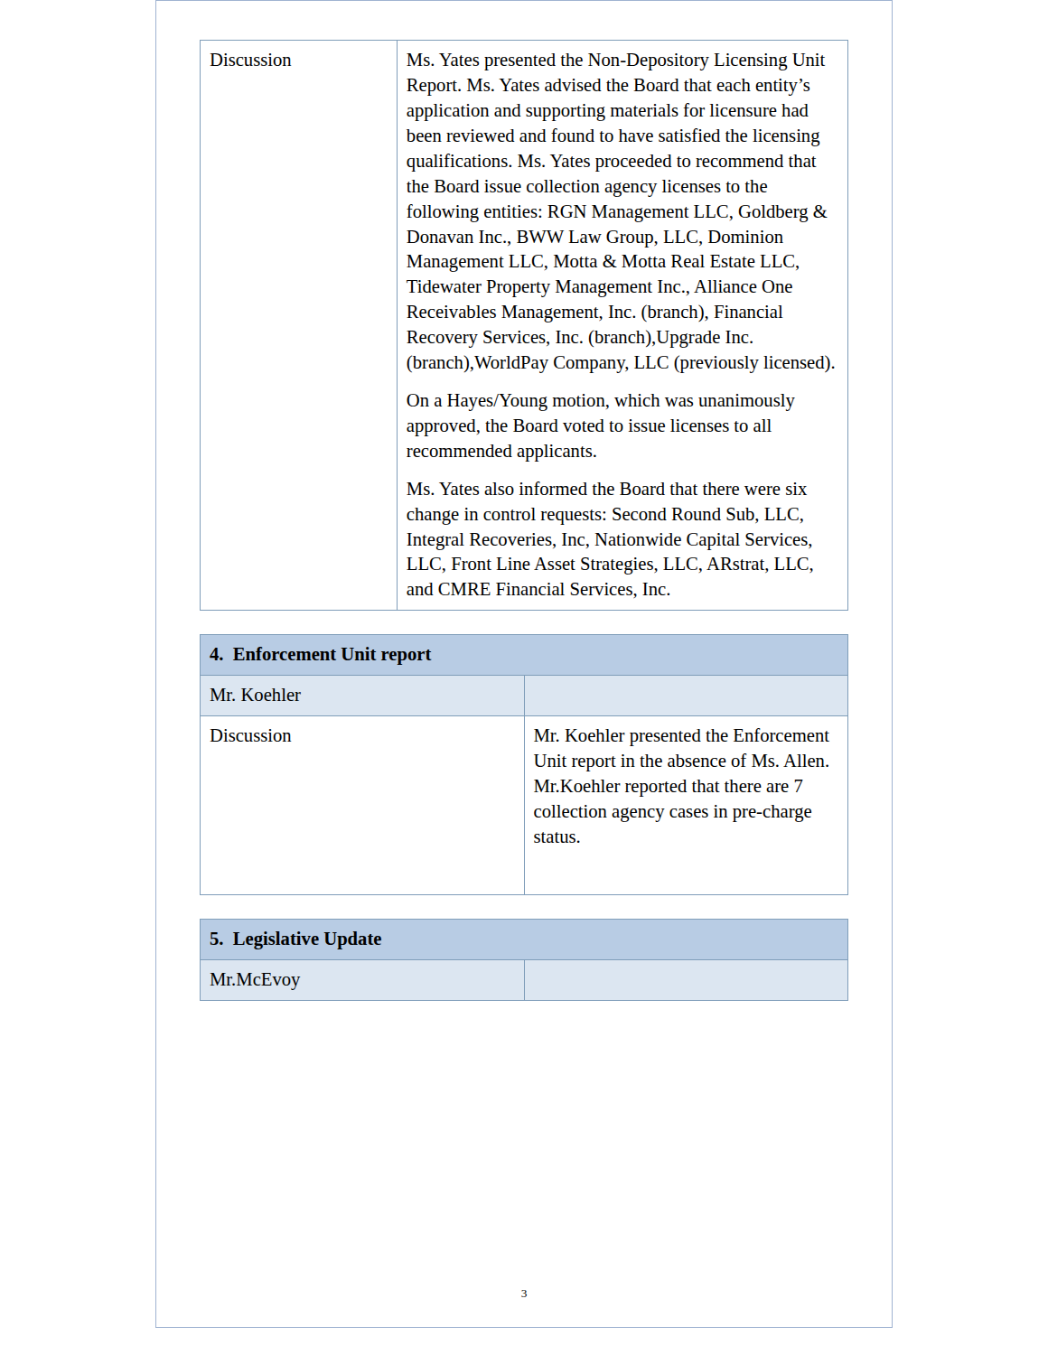| Discussion | Ms. Yates presented the Non-Depository Licensing Unit Report. Ms. Yates advised the Board that each entity’s application and supporting materials for licensure had been reviewed and found to have satisfied the licensing qualifications. Ms. Yates proceeded to recommend that the Board issue collection agency licenses to the following entities: RGN Management LLC, Goldberg & Donavan Inc., BWW Law Group, LLC, Dominion Management LLC, Motta & Motta Real Estate LLC, Tidewater Property Management Inc., Alliance One Receivables Management, Inc. (branch), Financial Recovery Services, Inc. (branch),Upgrade Inc. (branch),WorldPay Company, LLC (previously licensed). On a Hayes/Young motion, which was unanimously approved, the Board voted to issue licenses to all recommended applicants. Ms. Yates also informed the Board that there were six change in control requests: Second Round Sub, LLC, Integral Recoveries, Inc, Nationwide Capital Services, LLC, Front Line Asset Strategies, LLC, ARstrat, LLC, and CMRE Financial Services, Inc. |
| 4. Enforcement Unit report |
| Mr. Koehler | |
| Discussion | Mr. Koehler presented the Enforcement Unit report in the absence of Ms. Allen. Mr.Koehler reported that there are 7 collection agency cases in pre-charge status. |
| 5. Legislative Update |
| Mr.McEvoy | |
3